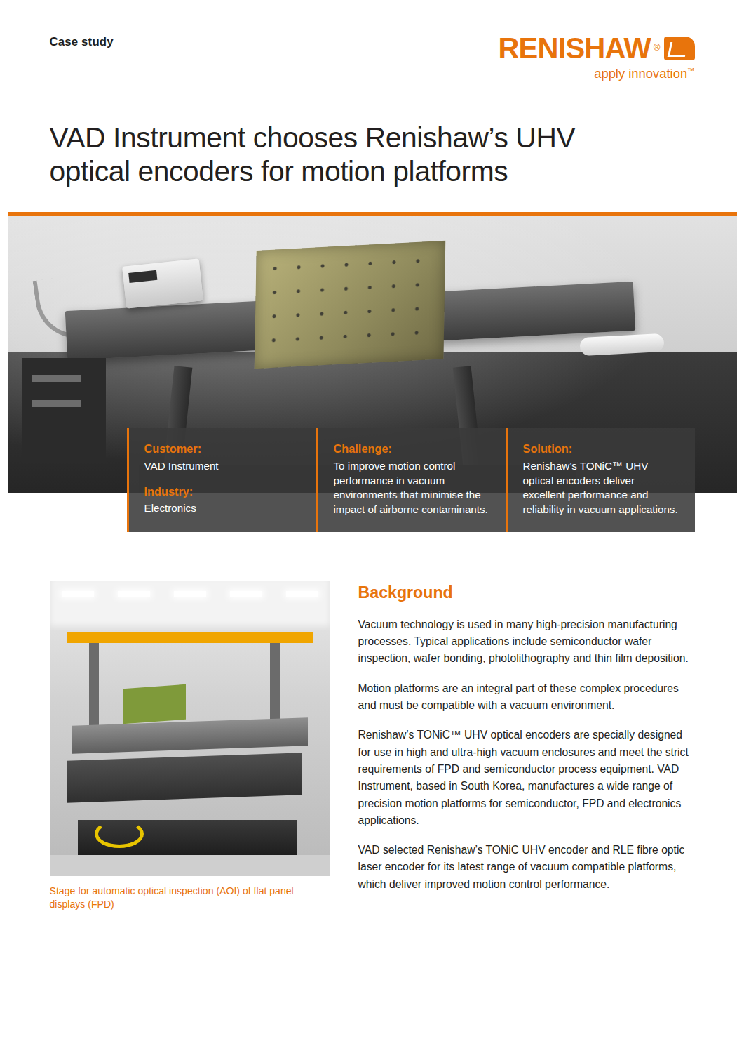Case study
RENISHAW®
apply innovation™
VAD Instrument chooses Renishaw’s UHV
optical encoders for motion platforms
Customer:
VAD Instrument
Industry:
Electronics
Challenge:
To improve motion control performance in vacuum environments that minimise the impact of airborne contaminants.
Solution:
Renishaw’s TONiC™ UHV optical encoders deliver excellent performance and reliability in vacuum applications.
Stage for automatic optical inspection (AOI) of flat panel displays (FPD)
Background
Vacuum technology is used in many high-precision manufacturing processes. Typical applications include semiconductor wafer inspection, wafer bonding, photolithography and thin film deposition.
Motion platforms are an integral part of these complex procedures and must be compatible with a vacuum environment.
Renishaw’s TONiC™ UHV optical encoders are specially designed for use in high and ultra-high vacuum enclosures and meet the strict requirements of FPD and semiconductor process equipment. VAD Instrument, based in South Korea, manufactures a wide range of precision motion platforms for semiconductor, FPD and electronics applications.
VAD selected Renishaw’s TONiC UHV encoder and RLE fibre optic laser encoder for its latest range of vacuum compatible platforms, which deliver improved motion control performance.